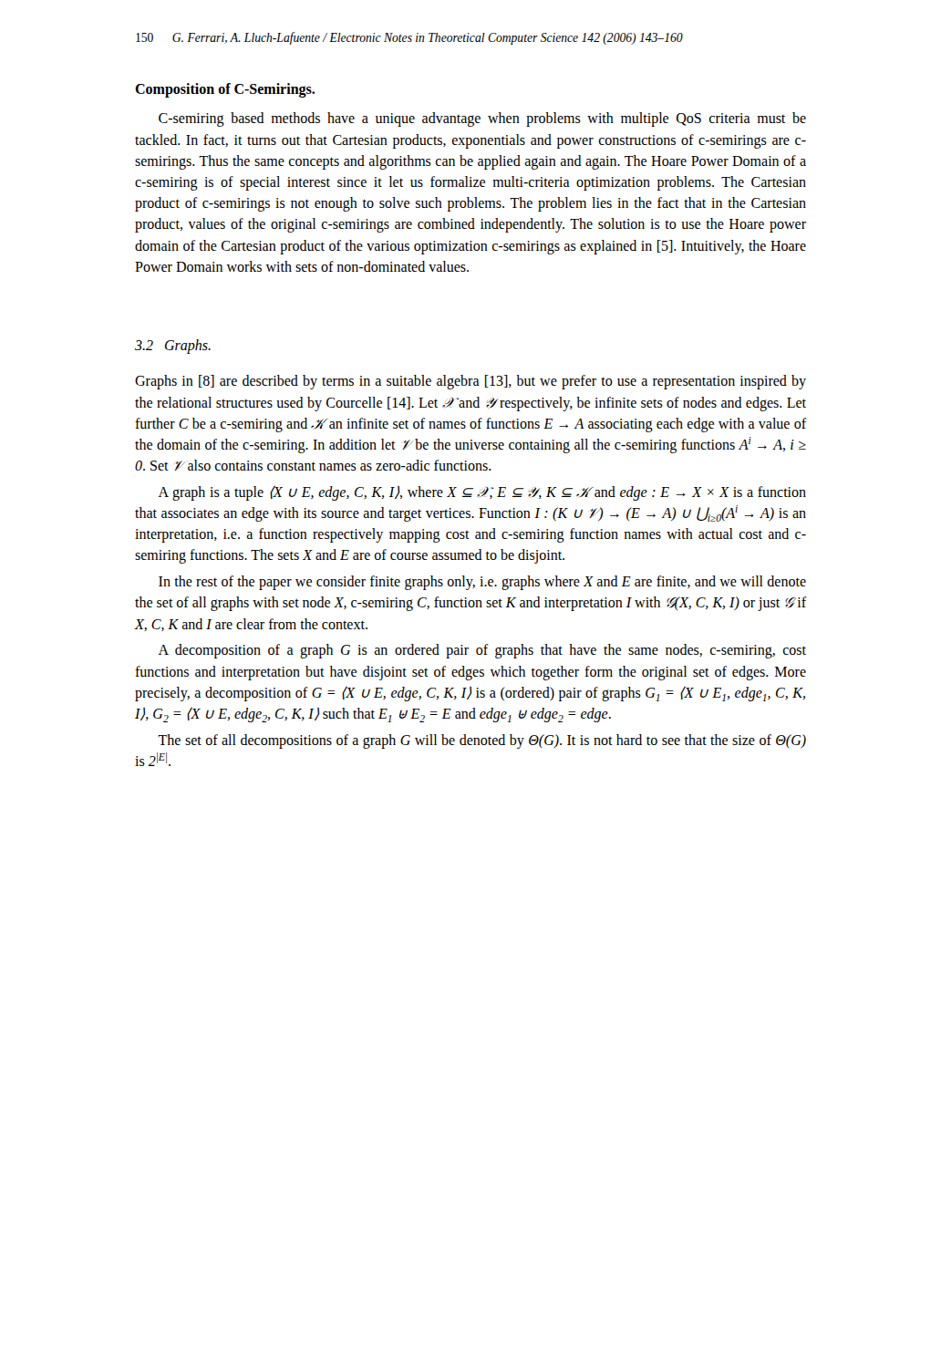150 G. Ferrari, A. Lluch-Lafuente / Electronic Notes in Theoretical Computer Science 142 (2006) 143–160
Composition of C-Semirings.
C-semiring based methods have a unique advantage when problems with multiple QoS criteria must be tackled. In fact, it turns out that Cartesian products, exponentials and power constructions of c-semirings are c-semirings. Thus the same concepts and algorithms can be applied again and again. The Hoare Power Domain of a c-semiring is of special interest since it let us formalize multi-criteria optimization problems. The Cartesian product of c-semirings is not enough to solve such problems. The problem lies in the fact that in the Cartesian product, values of the original c-semirings are combined independently. The solution is to use the Hoare power domain of the Cartesian product of the various optimization c-semirings as explained in [5]. Intuitively, the Hoare Power Domain works with sets of non-dominated values.
3.2 Graphs.
Graphs in [8] are described by terms in a suitable algebra [13], but we prefer to use a representation inspired by the relational structures used by Courcelle [14]. Let 𝒳 and 𝒴 respectively, be infinite sets of nodes and edges. Let further C be a c-semiring and 𝒦 an infinite set of names of functions E → A associating each edge with a value of the domain of the c-semiring. In addition let 𝒱 be the universe containing all the c-semiring functions Ai → A, i ≥ 0. Set 𝒱 also contains constant names as zero-adic functions.
A graph is a tuple ⟨X ∪ E, edge, C, K, I⟩, where X ⊆ 𝒳, E ⊆ 𝒴, K ⊆ 𝒦 and edge : E → X × X is a function that associates an edge with its source and target vertices. Function I : (K ∪ 𝒱) → (E → A) ∪ ⋃i≥0(Ai → A) is an interpretation, i.e. a function respectively mapping cost and c-semiring function names with actual cost and c-semiring functions. The sets X and E are of course assumed to be disjoint.
In the rest of the paper we consider finite graphs only, i.e. graphs where X and E are finite, and we will denote the set of all graphs with set node X, c-semiring C, function set K and interpretation I with 𝒢(X, C, K, I) or just 𝒢 if X, C, K and I are clear from the context.
A decomposition of a graph G is an ordered pair of graphs that have the same nodes, c-semiring, cost functions and interpretation but have disjoint set of edges which together form the original set of edges. More precisely, a decomposition of G = ⟨X ∪ E, edge, C, K, I⟩ is a (ordered) pair of graphs G1 = ⟨X ∪ E1, edge1, C, K, I⟩, G2 = ⟨X ∪ E, edge2, C, K, I⟩ such that E1 ⊎ E2 = E and edge1 ⊎ edge2 = edge.
The set of all decompositions of a graph G will be denoted by Θ(G). It is not hard to see that the size of Θ(G) is 2|E|.